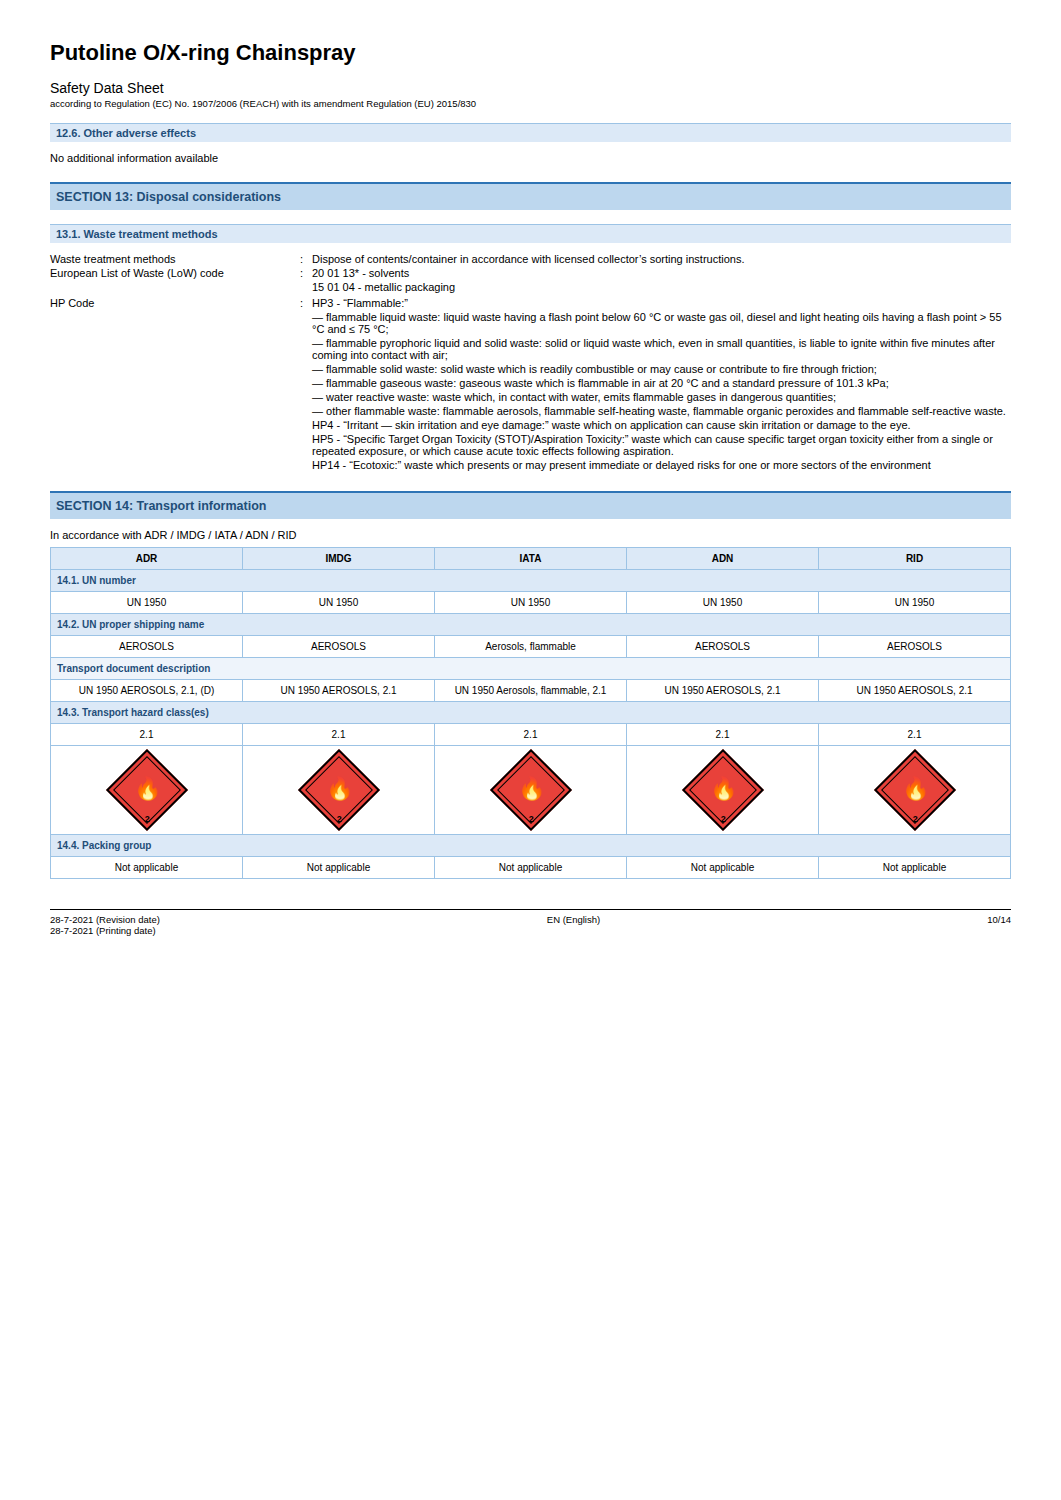Putoline O/X-ring Chainspray
Safety Data Sheet
according to Regulation (EC) No. 1907/2006 (REACH) with its amendment Regulation (EU) 2015/830
12.6. Other adverse effects
No additional information available
SECTION 13: Disposal considerations
13.1. Waste treatment methods
Waste treatment methods
:
Dispose of contents/container in accordance with licensed collector’s sorting instructions.
European List of Waste (LoW) code
:
20 01 13* - solvents
15 01 04 - metallic packaging
HP Code
:
HP3 - “Flammable:”
— flammable liquid waste: liquid waste having a flash point below 60 °C or waste gas oil, diesel and light heating oils having a flash point > 55 °C and ≤ 75 °C;
— flammable pyrophoric liquid and solid waste: solid or liquid waste which, even in small quantities, is liable to ignite within five minutes after coming into contact with air;
— flammable solid waste: solid waste which is readily combustible or may cause or contribute to fire through friction;
— flammable gaseous waste: gaseous waste which is flammable in air at 20 °C and a standard pressure of 101.3 kPa;
— water reactive waste: waste which, in contact with water, emits flammable gases in dangerous quantities;
— other flammable waste: flammable aerosols, flammable self-heating waste, flammable organic peroxides and flammable self-reactive waste.
HP4 - “Irritant — skin irritation and eye damage:” waste which on application can cause skin irritation or damage to the eye.
HP5 - “Specific Target Organ Toxicity (STOT)/Aspiration Toxicity:” waste which can cause specific target organ toxicity either from a single or repeated exposure, or which cause acute toxic effects following aspiration.
HP14 - “Ecotoxic:” waste which presents or may present immediate or delayed risks for one or more sectors of the environment
SECTION 14: Transport information
In accordance with ADR / IMDG / IATA / ADN / RID
| ADR | IMDG | IATA | ADN | RID |
| --- | --- | --- | --- | --- |
| 14.1. UN number |
| UN 1950 | UN 1950 | UN 1950 | UN 1950 | UN 1950 |
| 14.2. UN proper shipping name |
| AEROSOLS | AEROSOLS | Aerosols, flammable | AEROSOLS | AEROSOLS |
| Transport document description |
| UN 1950 AEROSOLS, 2.1, (D) | UN 1950 AEROSOLS, 2.1 | UN 1950 Aerosols, flammable, 2.1 | UN 1950 AEROSOLS, 2.1 | UN 1950 AEROSOLS, 2.1 |
| 14.3. Transport hazard class(es) |
| 2.1 | 2.1 | 2.1 | 2.1 | 2.1 |
| 🔥 2 | 🔥 2 | 🔥 2 | 🔥 2 | 🔥 2 |
| 14.4. Packing group |
| Not applicable | Not applicable | Not applicable | Not applicable | Not applicable |
28-7-2021 (Revision date)
28-7-2021 (Printing date)
EN (English)
10/14